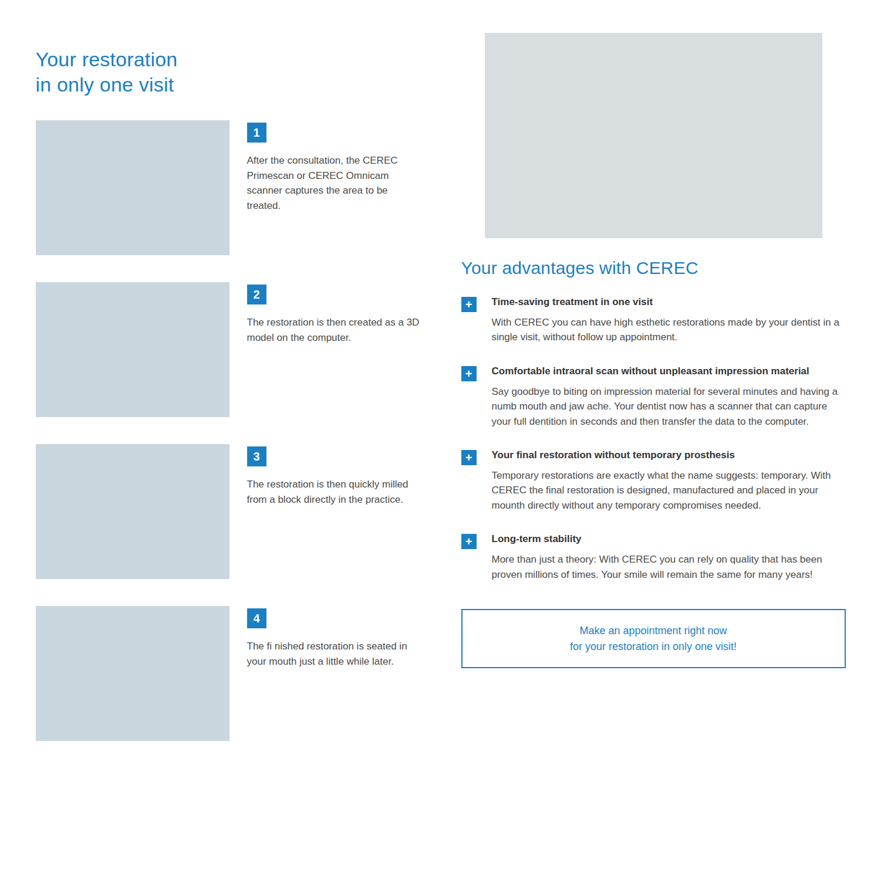Your restoration
in only one visit
1
After the consul­tation, the CEREC Primescan or CEREC Omnicam scanner captures the area to be treated.
2
The restoration is then created as a 3D model on the computer.
3
The restoration is then quickly milled from a block directly in the practice.
4
The fi nished restoration is seated in your mouth just a little while later.
Your advantages with CEREC
+
Time-saving treatment in one visit
With CEREC you can have high esthetic restorations made by your dentist in a single visit, without follow up appointment.
+
Comfortable intraoral scan without unpleasant impression material
Say goodbye to biting on impression material for several minutes and having a numb mouth and jaw ache. Your dentist now has a scanner that can capture your full dentition in seconds and then transfer the data to the computer.
+
Your final restoration without temporary prosthesis
Temporary restorations are exactly what the name suggests: temporary. With CEREC the final restoration is designed, manufactured and placed in your mounth directly without any temporary compromises needed.
+
Long-term stability
More than just a theory: With CEREC you can rely on quality that has been proven millions of times. Your smile will remain the same for many years!
Make an appointment right now
for your restoration in only one visit!